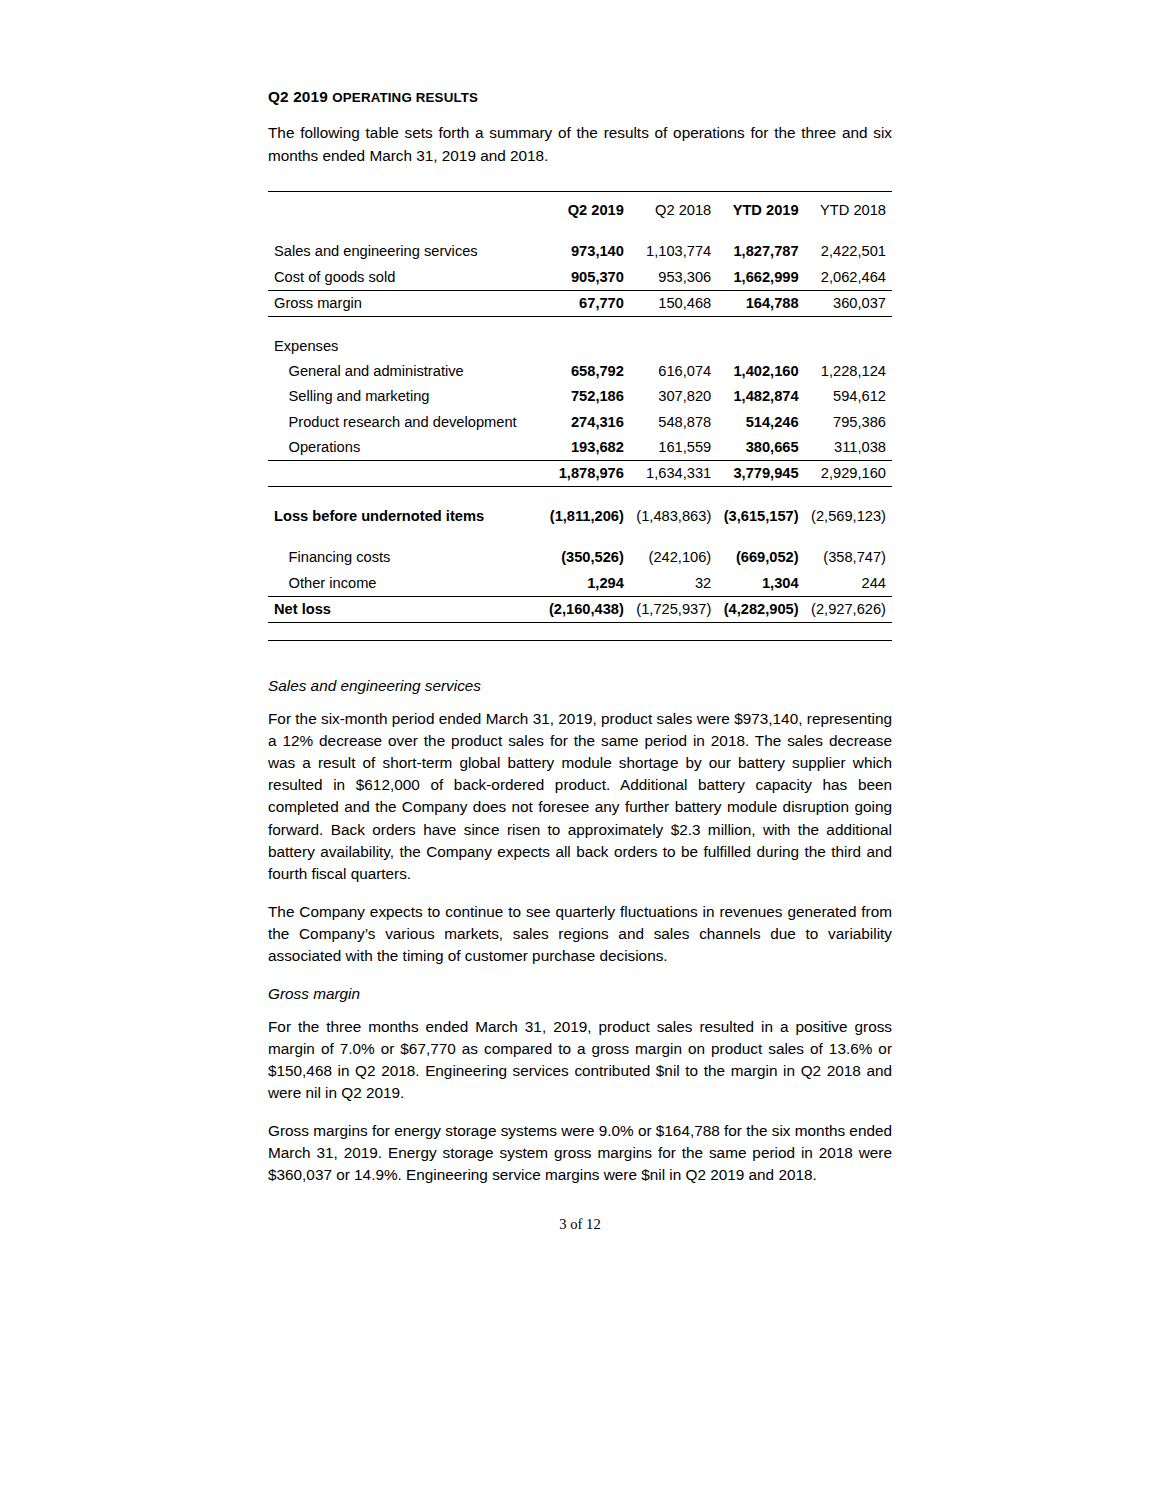Q2 2019 Operating results
The following table sets forth a summary of the results of operations for the three and six months ended March 31, 2019 and 2018.
| | Q2 2019 | Q2 2018 | YTD 2019 | YTD 2018 |
| --- | --- | --- | --- | --- |
| Sales and engineering services | 973,140 | 1,103,774 | 1,827,787 | 2,422,501 |
| Cost of goods sold | 905,370 | 953,306 | 1,662,999 | 2,062,464 |
| Gross margin | 67,770 | 150,468 | 164,788 | 360,037 |
| Expenses | | | | |
| General and administrative | 658,792 | 616,074 | 1,402,160 | 1,228,124 |
| Selling and marketing | 752,186 | 307,820 | 1,482,874 | 594,612 |
| Product research and development | 274,316 | 548,878 | 514,246 | 795,386 |
| Operations | 193,682 | 161,559 | 380,665 | 311,038 |
| | 1,878,976 | 1,634,331 | 3,779,945 | 2,929,160 |
| Loss before undernoted items | (1,811,206) | (1,483,863) | (3,615,157) | (2,569,123) |
| Financing costs | (350,526) | (242,106) | (669,052) | (358,747) |
| Other income | 1,294 | 32 | 1,304 | 244 |
| Net loss | (2,160,438) | (1,725,937) | (4,282,905) | (2,927,626) |
Sales and engineering services
For the six-month period ended March 31, 2019, product sales were $973,140, representing a 12% decrease over the product sales for the same period in 2018. The sales decrease was a result of short-term global battery module shortage by our battery supplier which resulted in $612,000 of back-ordered product. Additional battery capacity has been completed and the Company does not foresee any further battery module disruption going forward. Back orders have since risen to approximately $2.3 million, with the additional battery availability, the Company expects all back orders to be fulfilled during the third and fourth fiscal quarters.
The Company expects to continue to see quarterly fluctuations in revenues generated from the Company’s various markets, sales regions and sales channels due to variability associated with the timing of customer purchase decisions.
Gross margin
For the three months ended March 31, 2019, product sales resulted in a positive gross margin of 7.0% or $67,770 as compared to a gross margin on product sales of 13.6% or $150,468 in Q2 2018. Engineering services contributed $nil to the margin in Q2 2018 and were nil in Q2 2019.
Gross margins for energy storage systems were 9.0% or $164,788 for the six months ended March 31, 2019. Energy storage system gross margins for the same period in 2018 were $360,037 or 14.9%. Engineering service margins were $nil in Q2 2019 and 2018.
3 of 12